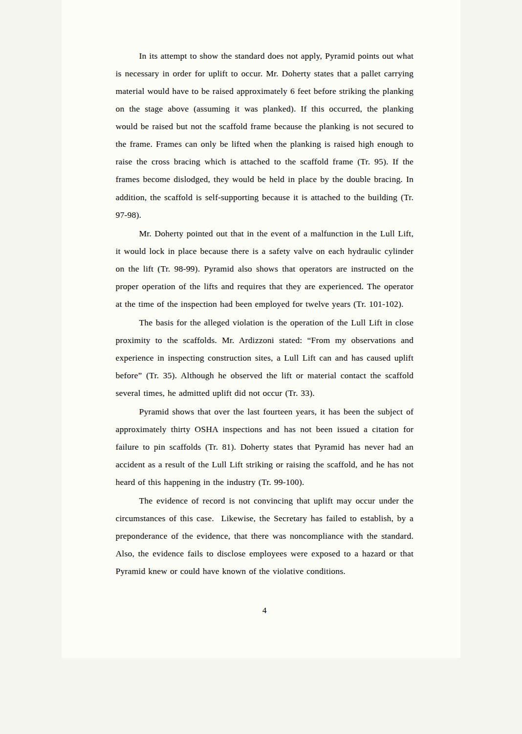In its attempt to show the standard does not apply, Pyramid points out what is necessary in order for uplift to occur. Mr. Doherty states that a pallet carrying material would have to be raised approximately 6 feet before striking the planking on the stage above (assuming it was planked). If this occurred, the planking would be raised but not the scaffold frame because the planking is not secured to the frame. Frames can only be lifted when the planking is raised high enough to raise the cross bracing which is attached to the scaffold frame (Tr. 95). If the frames become dislodged, they would be held in place by the double bracing. In addition, the scaffold is self-supporting because it is attached to the building (Tr. 97-98).
Mr. Doherty pointed out that in the event of a malfunction in the Lull Lift, it would lock in place because there is a safety valve on each hydraulic cylinder on the lift (Tr. 98-99). Pyramid also shows that operators are instructed on the proper operation of the lifts and requires that they are experienced. The operator at the time of the inspection had been employed for twelve years (Tr. 101-102).
The basis for the alleged violation is the operation of the Lull Lift in close proximity to the scaffolds. Mr. Ardizzoni stated: “From my observations and experience in inspecting construction sites, a Lull Lift can and has caused uplift before” (Tr. 35). Although he observed the lift or material contact the scaffold several times, he admitted uplift did not occur (Tr. 33).
Pyramid shows that over the last fourteen years, it has been the subject of approximately thirty OSHA inspections and has not been issued a citation for failure to pin scaffolds (Tr. 81). Doherty states that Pyramid has never had an accident as a result of the Lull Lift striking or raising the scaffold, and he has not heard of this happening in the industry (Tr. 99-100).
The evidence of record is not convincing that uplift may occur under the circumstances of this case. Likewise, the Secretary has failed to establish, by a preponderance of the evidence, that there was noncompliance with the standard. Also, the evidence fails to disclose employees were exposed to a hazard or that Pyramid knew or could have known of the violative conditions.
4